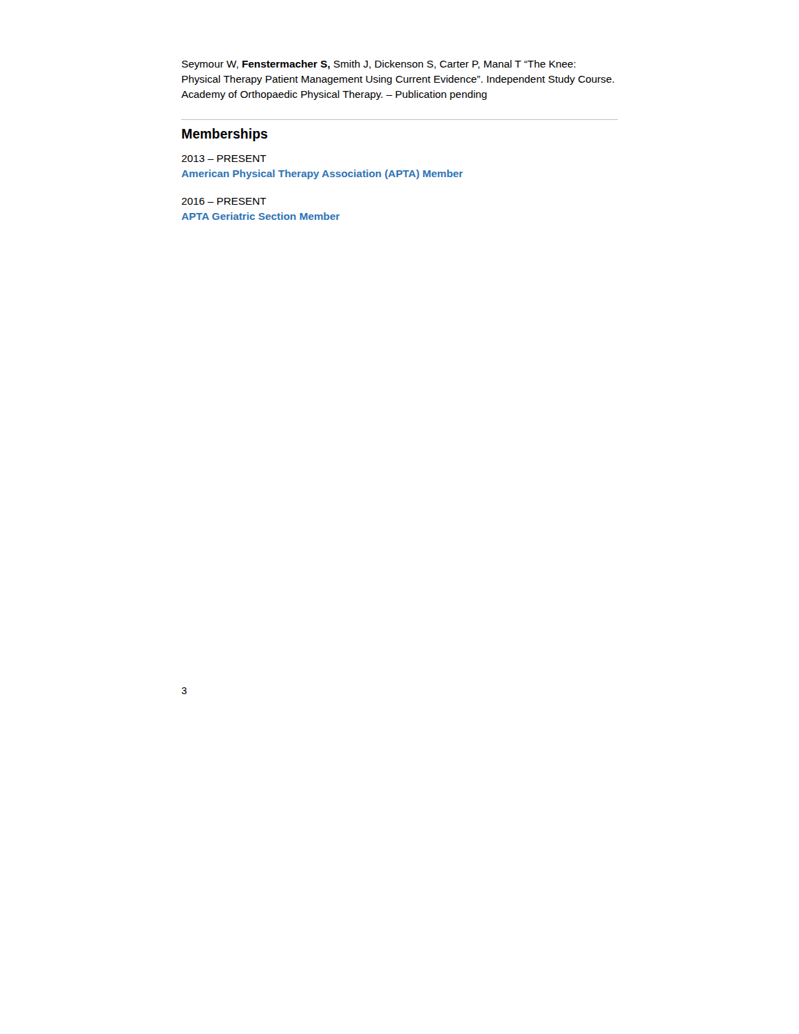Seymour W, Fenstermacher S, Smith J, Dickenson S, Carter P, Manal T “The Knee: Physical Therapy Patient Management Using Current Evidence”. Independent Study Course. Academy of Orthopaedic Physical Therapy. – Publication pending
Memberships
2013 – PRESENT
American Physical Therapy Association (APTA) Member
2016 – PRESENT
APTA Geriatric Section Member
3